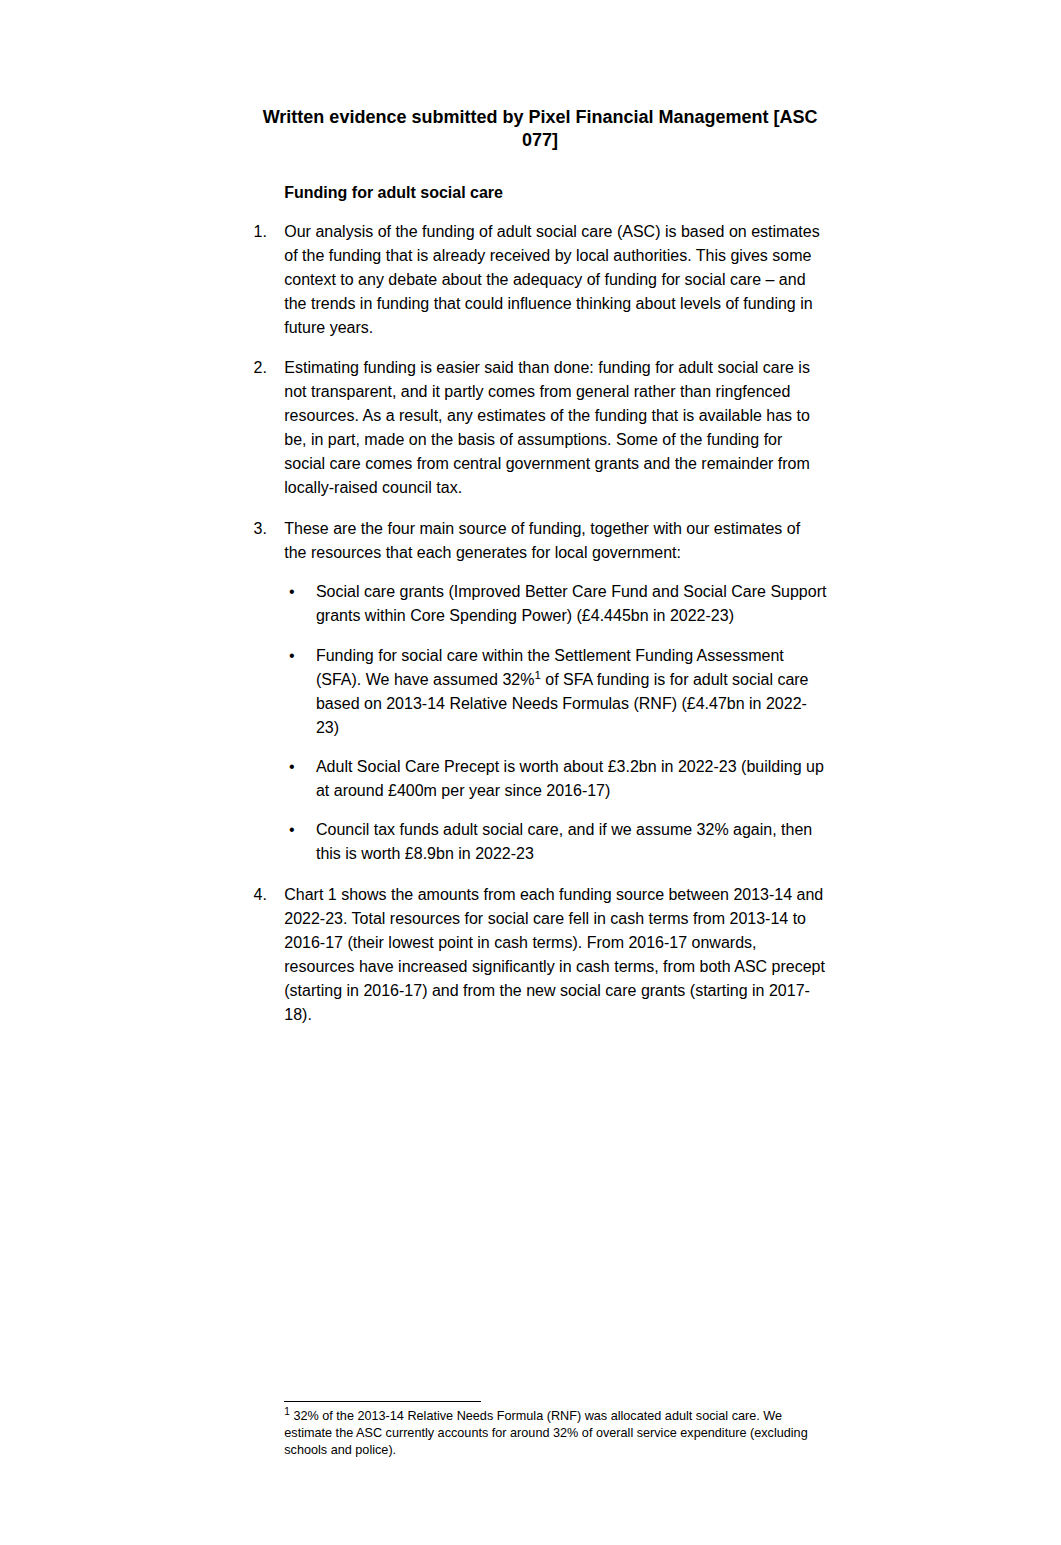Written evidence submitted by Pixel Financial Management [ASC 077]
Funding for adult social care
Our analysis of the funding of adult social care (ASC) is based on estimates of the funding that is already received by local authorities. This gives some context to any debate about the adequacy of funding for social care – and the trends in funding that could influence thinking about levels of funding in future years.
Estimating funding is easier said than done: funding for adult social care is not transparent, and it partly comes from general rather than ringfenced resources. As a result, any estimates of the funding that is available has to be, in part, made on the basis of assumptions. Some of the funding for social care comes from central government grants and the remainder from locally-raised council tax.
These are the four main source of funding, together with our estimates of the resources that each generates for local government:
Social care grants (Improved Better Care Fund and Social Care Support grants within Core Spending Power) (£4.445bn in 2022-23)
Funding for social care within the Settlement Funding Assessment (SFA). We have assumed 32%1 of SFA funding is for adult social care based on 2013-14 Relative Needs Formulas (RNF) (£4.47bn in 2022-23)
Adult Social Care Precept is worth about £3.2bn in 2022-23 (building up at around £400m per year since 2016-17)
Council tax funds adult social care, and if we assume 32% again, then this is worth £8.9bn in 2022-23
Chart 1 shows the amounts from each funding source between 2013-14 and 2022-23. Total resources for social care fell in cash terms from 2013-14 to 2016-17 (their lowest point in cash terms). From 2016-17 onwards, resources have increased significantly in cash terms, from both ASC precept (starting in 2016-17) and from the new social care grants (starting in 2017-18).
1 32% of the 2013-14 Relative Needs Formula (RNF) was allocated adult social care. We estimate the ASC currently accounts for around 32% of overall service expenditure (excluding schools and police).